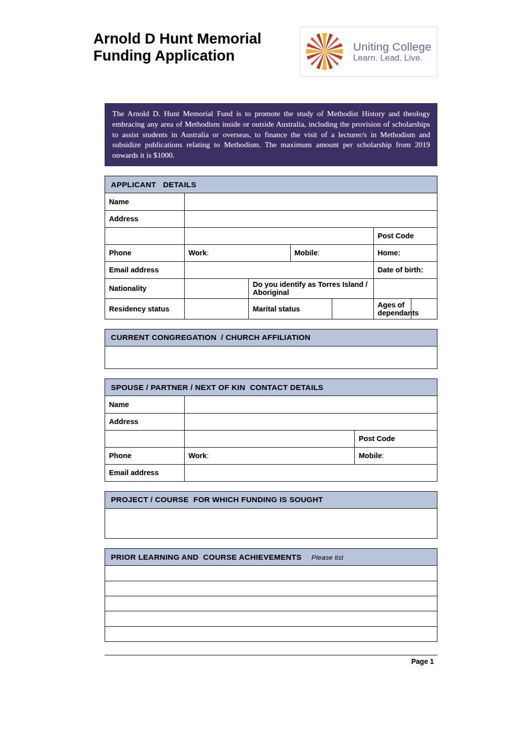Arnold D Hunt Memorial
Funding Application
Uniting College
Learn. Lead. Live.
The Arnold D. Hunt Memorial Fund is to promote the study of Methodist History and theology embracing any area of Methodism inside or outside Australia, including the provision of scholarships to assist students in Australia or overseas, to finance the visit of a lecturer/s in Methodism and subsidize publications relating to Methodism. The maximum amount per scholarship from 2019 onwards it is $1000.
APPLICANT DETAILS
| Name | |
| Address | |
| | | Post Code |
| Phone | Work : | Mobile : | Home: |
| Email address | | Date of birth: |
| Nationality | | Do you identify as Torres Island / Aboriginal | |
| Residency status | | Marital status | | Ages of dependants | |
CURRENT CONGREGATION / CHURCH AFFILIATION
SPOUSE / PARTNER / NEXT OF KIN CONTACT DETAILS
| Name | |
| Address | |
| | | Post Code |
| Phone | Work : | Mobile : |
| Email address | |
PROJECT / COURSE FOR WHICH FUNDING IS SOUGHT
PRIOR LEARNING AND COURSE ACHIEVEMENTS Please list
Page 1